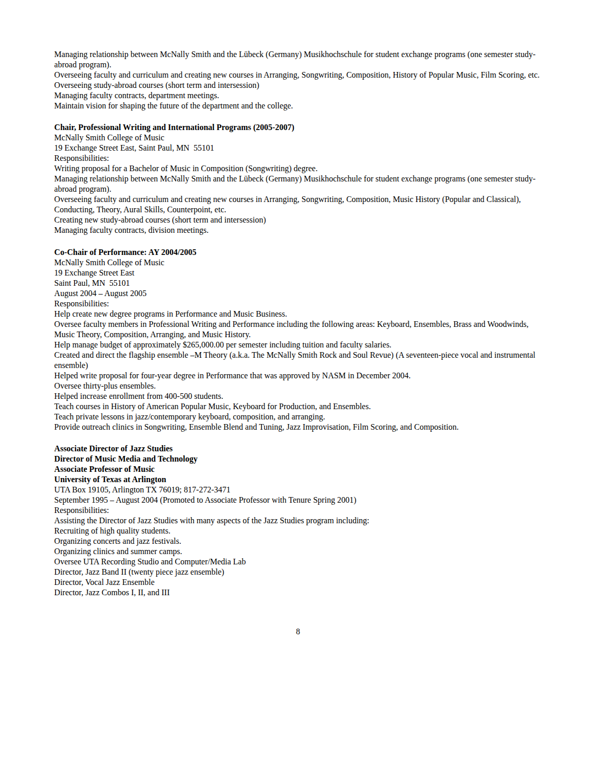Managing relationship between McNally Smith and the Lübeck (Germany) Musikhochschule for student exchange programs (one semester study-abroad program).
Overseeing faculty and curriculum and creating new courses in Arranging, Songwriting, Composition, History of Popular Music, Film Scoring, etc.
Overseeing study-abroad courses (short term and intersession)
Managing faculty contracts, department meetings.
Maintain vision for shaping the future of the department and the college.
Chair, Professional Writing and International Programs (2005-2007)
McNally Smith College of Music
19 Exchange Street East, Saint Paul, MN 55101
Responsibilities:
Writing proposal for a Bachelor of Music in Composition (Songwriting) degree.
Managing relationship between McNally Smith and the Lübeck (Germany) Musikhochschule for student exchange programs (one semester study-abroad program).
Overseeing faculty and curriculum and creating new courses in Arranging, Songwriting, Composition, Music History (Popular and Classical), Conducting, Theory, Aural Skills, Counterpoint, etc.
Creating new study-abroad courses (short term and intersession)
Managing faculty contracts, division meetings.
Co-Chair of Performance: AY 2004/2005
McNally Smith College of Music
19 Exchange Street East
Saint Paul, MN 55101
August 2004 – August 2005
Responsibilities:
Help create new degree programs in Performance and Music Business.
Oversee faculty members in Professional Writing and Performance including the following areas: Keyboard, Ensembles, Brass and Woodwinds, Music Theory, Composition, Arranging, and Music History.
Help manage budget of approximately $265,000.00 per semester including tuition and faculty salaries.
Created and direct the flagship ensemble –M Theory (a.k.a. The McNally Smith Rock and Soul Revue) (A seventeen-piece vocal and instrumental ensemble)
Helped write proposal for four-year degree in Performance that was approved by NASM in December 2004.
Oversee thirty-plus ensembles.
Helped increase enrollment from 400-500 students.
Teach courses in History of American Popular Music, Keyboard for Production, and Ensembles.
Teach private lessons in jazz/contemporary keyboard, composition, and arranging.
Provide outreach clinics in Songwriting, Ensemble Blend and Tuning, Jazz Improvisation, Film Scoring, and Composition.
Associate Director of Jazz Studies
Director of Music Media and Technology
Associate Professor of Music
University of Texas at Arlington
UTA Box 19105, Arlington TX 76019; 817-272-3471
September 1995 – August 2004 (Promoted to Associate Professor with Tenure Spring 2001)
Responsibilities:
Assisting the Director of Jazz Studies with many aspects of the Jazz Studies program including:
Recruiting of high quality students.
Organizing concerts and jazz festivals.
Organizing clinics and summer camps.
Oversee UTA Recording Studio and Computer/Media Lab
Director, Jazz Band II (twenty piece jazz ensemble)
Director, Vocal Jazz Ensemble
Director, Jazz Combos I, II, and III
8